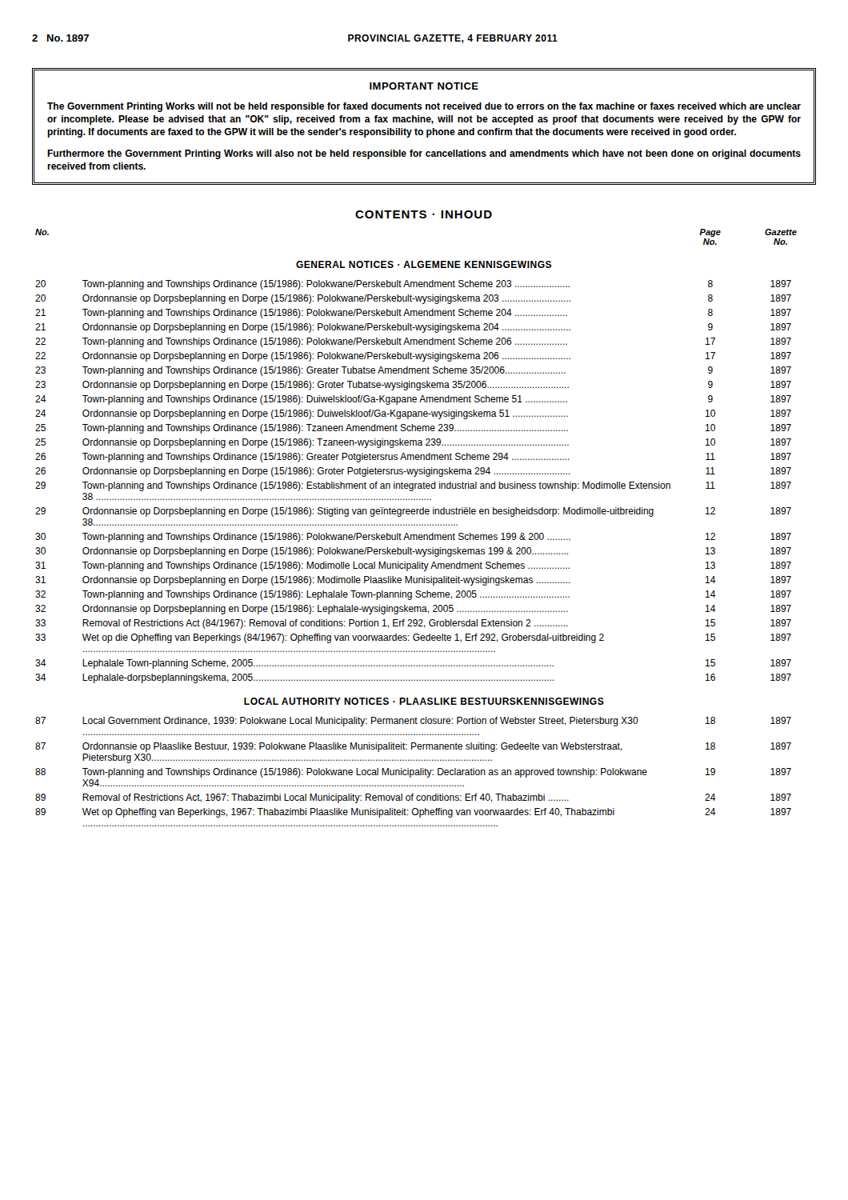2 No. 1897
PROVINCIAL GAZETTE, 4 FEBRUARY 2011
IMPORTANT NOTICE
The Government Printing Works will not be held responsible for faxed documents not received due to errors on the fax machine or faxes received which are unclear or incomplete. Please be advised that an "OK" slip, received from a fax machine, will not be accepted as proof that documents were received by the GPW for printing. If documents are faxed to the GPW it will be the sender's responsibility to phone and confirm that the documents were received in good order.
Furthermore the Government Printing Works will also not be held responsible for cancellations and amendments which have not been done on original documents received from clients.
CONTENTS · INHOUD
| No. | | Page No. | Gazette No. |
| --- | --- | --- | --- |
| GENERAL NOTICES · ALGEMENE KENNISGEWINGS |
| 20 | Town-planning and Townships Ordinance (15/1986): Polokwane/Perskebult Amendment Scheme 203 ..................... | 8 | 1897 |
| 20 | Ordonnansie op Dorpsbeplanning en Dorpe (15/1986): Polokwane/Perskebult-wysigingskema 203 .......................... | 8 | 1897 |
| 21 | Town-planning and Townships Ordinance (15/1986): Polokwane/Perskebult Amendment Scheme 204 .................... | 8 | 1897 |
| 21 | Ordonnansie op Dorpsbeplanning en Dorpe (15/1986): Polokwane/Perskebult-wysigingskema 204 .......................... | 9 | 1897 |
| 22 | Town-planning and Townships Ordinance (15/1986): Polokwane/Perskebult Amendment Scheme 206 .................... | 17 | 1897 |
| 22 | Ordonnansie op Dorpsbeplanning en Dorpe (15/1986): Polokwane/Perskebult-wysigingskema 206 .......................... | 17 | 1897 |
| 23 | Town-planning and Townships Ordinance (15/1986): Greater Tubatse Amendment Scheme 35/2006....................... | 9 | 1897 |
| 23 | Ordonnansie op Dorpsbeplanning en Dorpe (15/1986): Groter Tubatse-wysigingskema 35/2006............................... | 9 | 1897 |
| 24 | Town-planning and Townships Ordinance (15/1986): Duiwelskloof/Ga-Kgapane Amendment Scheme 51 ................ | 9 | 1897 |
| 24 | Ordonnansie op Dorpsbeplanning en Dorpe (15/1986): Duiwelskloof/Ga-Kgapane-wysigingskema 51 ..................... | 10 | 1897 |
| 25 | Town-planning and Townships Ordinance (15/1986): Tzaneen Amendment Scheme 239........................................... | 10 | 1897 |
| 25 | Ordonnansie op Dorpsbeplanning en Dorpe (15/1986): Tzaneen-wysigingskema 239................................................ | 10 | 1897 |
| 26 | Town-planning and Townships Ordinance (15/1986): Greater Potgietersrus Amendment Scheme 294 ...................... | 11 | 1897 |
| 26 | Ordonnansie op Dorpsbeplanning en Dorpe (15/1986): Groter Potgietersrus-wysigingskema 294 ............................. | 11 | 1897 |
| 29 | Town-planning and Townships Ordinance (15/1986): Establishment of an integrated industrial and business township: Modimolle Extension 38 .............................................................................................................................. | 11 | 1897 |
| 29 | Ordonnansie op Dorpsbeplanning en Dorpe (15/1986): Stigting van geïntegreerde industriële en besigheidsdorp: Modimolle-uitbreiding 38......................................................................................................................................... | 12 | 1897 |
| 30 | Town-planning and Townships Ordinance (15/1986): Polokwane/Perskebult Amendment Schemes 199 & 200 ......... | 12 | 1897 |
| 30 | Ordonnansie op Dorpsbeplanning en Dorpe (15/1986): Polokwane/Perskebult-wysigingskemas 199 & 200.............. | 13 | 1897 |
| 31 | Town-planning and Townships Ordinance (15/1986): Modimolle Local Municipality Amendment Schemes ................ | 13 | 1897 |
| 31 | Ordonnansie op Dorpsbeplanning en Dorpe (15/1986): Modimolle Plaaslike Munisipaliteit-wysigingskemas ............. | 14 | 1897 |
| 32 | Town-planning and Townships Ordinance (15/1986): Lephalale Town-planning Scheme, 2005 .................................. | 14 | 1897 |
| 32 | Ordonnansie op Dorpsbeplanning en Dorpe (15/1986): Lephalale-wysigingskema, 2005 .......................................... | 14 | 1897 |
| 33 | Removal of Restrictions Act (84/1967): Removal of conditions: Portion 1, Erf 292, Groblersdal Extension 2 ............. | 15 | 1897 |
| 33 | Wet op die Opheffing van Beperkings (84/1967): Opheffing van voorwaardes: Gedeelte 1, Erf 292, Grobersdal-uitbreiding 2 ........................................................................................................................................................... | 15 | 1897 |
| 34 | Lephalale Town-planning Scheme, 2005................................................................................................................. | 15 | 1897 |
| 34 | Lephalale-dorpsbeplanningskema, 2005................................................................................................................. | 16 | 1897 |
| LOCAL AUTHORITY NOTICES · PLAASLIKE BESTUURSKENNISGEWINGS |
| 87 | Local Government Ordinance, 1939: Polokwane Local Municipality: Permanent closure: Portion of Webster Street, Pietersburg X30 ..................................................................................................................................................... | 18 | 1897 |
| 87 | Ordonnansie op Plaaslike Bestuur, 1939: Polokwane Plaaslike Munisipaliteit: Permanente sluiting: Gedeelte van Websterstraat, Pietersburg X30................................................................................................................................ | 18 | 1897 |
| 88 | Town-planning and Townships Ordinance (15/1986): Polokwane Local Municipality: Declaration as an approved township: Polokwane X94......................................................................................................................................... | 19 | 1897 |
| 89 | Removal of Restrictions Act, 1967: Thabazimbi Local Municipality: Removal of conditions: Erf 40, Thabazimbi ........ | 24 | 1897 |
| 89 | Wet op Opheffing van Beperkings, 1967: Thabazimbi Plaaslike Munisipaliteit: Opheffing van voorwaardes: Erf 40, Thabazimbi ............................................................................................................................................................ | 24 | 1897 |